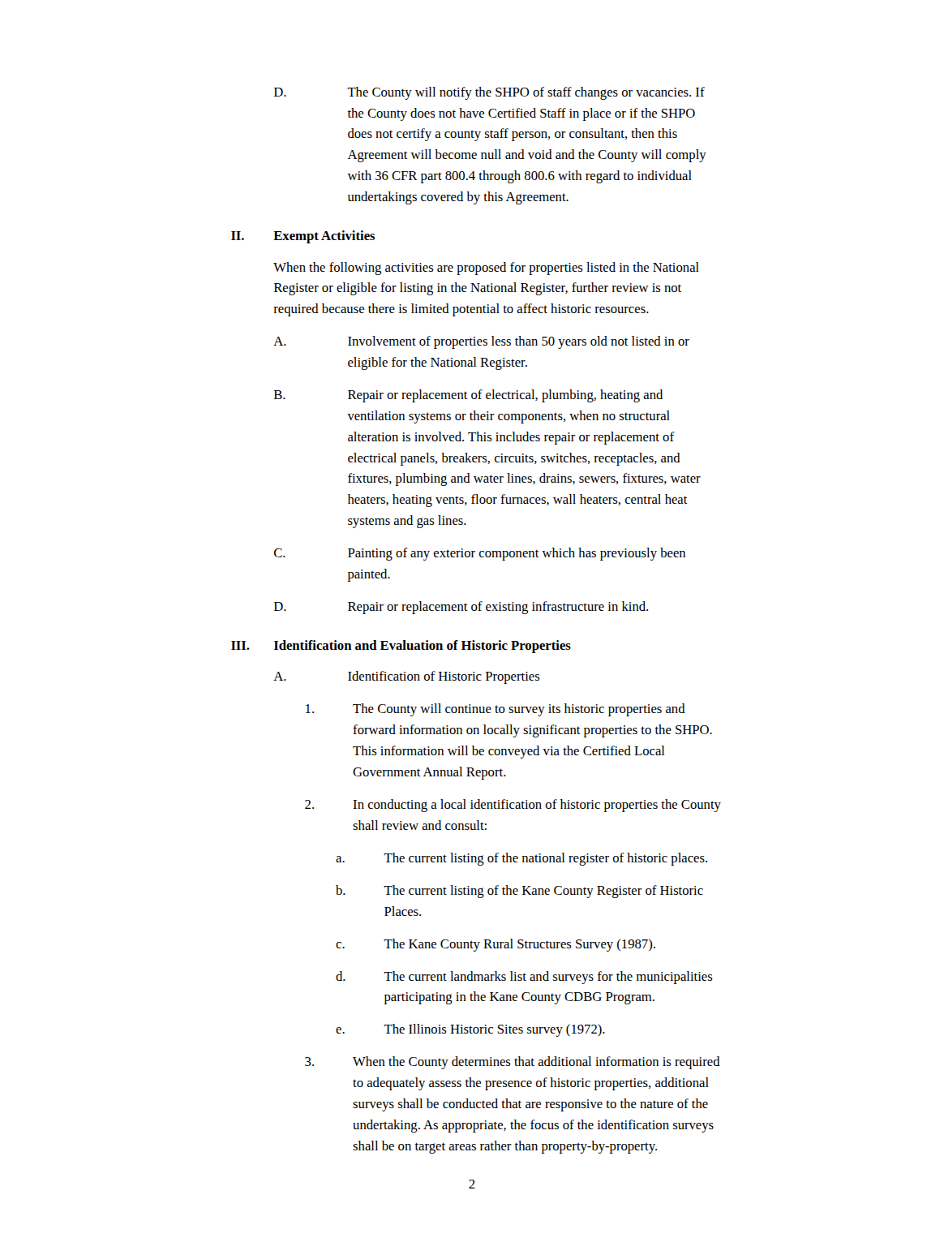D.
The County will notify the SHPO of staff changes or vacancies. If the County does not have Certified Staff in place or if the SHPO does not certify a county staff person, or consultant, then this Agreement will become null and void and the County will comply with 36 CFR part 800.4 through 800.6 with regard to individual undertakings covered by this Agreement.
II.
Exempt Activities
When the following activities are proposed for properties listed in the National Register or eligible for listing in the National Register, further review is not required because there is limited potential to affect historic resources.
A.
Involvement of properties less than 50 years old not listed in or eligible for the National Register.
B.
Repair or replacement of electrical, plumbing, heating and ventilation systems or their components, when no structural alteration is involved. This includes repair or replacement of electrical panels, breakers, circuits, switches, receptacles, and fixtures, plumbing and water lines, drains, sewers, fixtures, water heaters, heating vents, floor furnaces, wall heaters, central heat systems and gas lines.
C.
Painting of any exterior component which has previously been painted.
D.
Repair or replacement of existing infrastructure in kind.
III.
Identification and Evaluation of Historic Properties
A.
Identification of Historic Properties
1.
The County will continue to survey its historic properties and forward information on locally significant properties to the SHPO. This information will be conveyed via the Certified Local Government Annual Report.
2.
In conducting a local identification of historic properties the County shall review and consult:
a.
The current listing of the national register of historic places.
b.
The current listing of the Kane County Register of Historic Places.
c.
The Kane County Rural Structures Survey (1987).
d.
The current landmarks list and surveys for the municipalities participating in the Kane County CDBG Program.
e.
The Illinois Historic Sites survey (1972).
3.
When the County determines that additional information is required to adequately assess the presence of historic properties, additional surveys shall be conducted that are responsive to the nature of the undertaking. As appropriate, the focus of the identification surveys shall be on target areas rather than property-by-property.
2